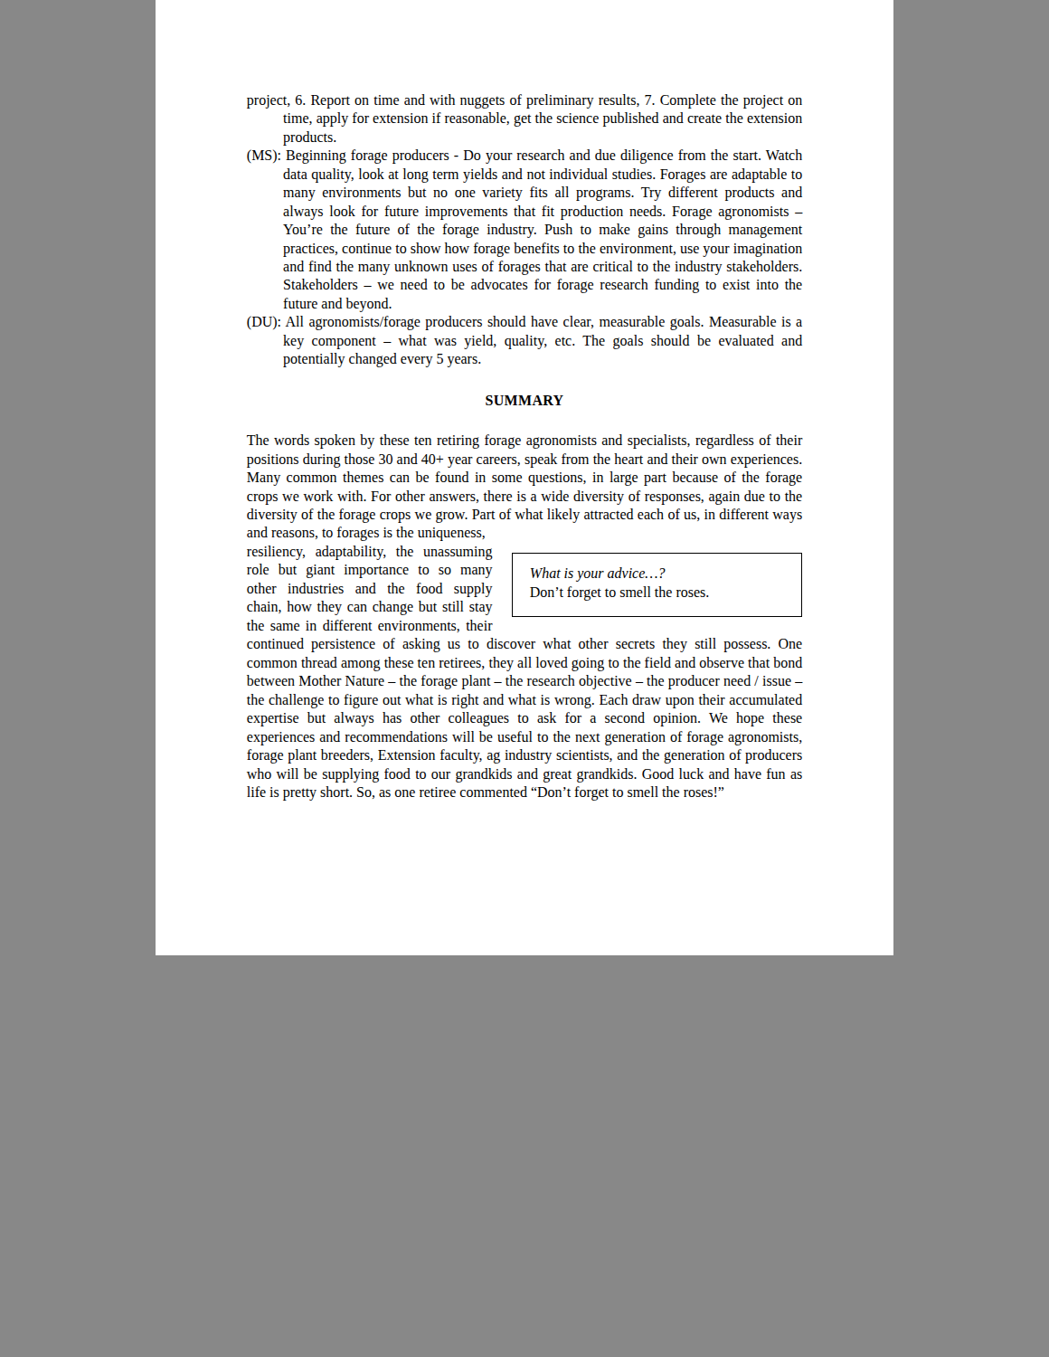project, 6. Report on time and with nuggets of preliminary results, 7. Complete the project on time, apply for extension if reasonable, get the science published and create the extension products.
(MS): Beginning forage producers - Do your research and due diligence from the start. Watch data quality, look at long term yields and not individual studies. Forages are adaptable to many environments but no one variety fits all programs. Try different products and always look for future improvements that fit production needs. Forage agronomists – You’re the future of the forage industry. Push to make gains through management practices, continue to show how forage benefits to the environment, use your imagination and find the many unknown uses of forages that are critical to the industry stakeholders. Stakeholders – we need to be advocates for forage research funding to exist into the future and beyond.
(DU): All agronomists/forage producers should have clear, measurable goals. Measurable is a key component – what was yield, quality, etc. The goals should be evaluated and potentially changed every 5 years.
SUMMARY
The words spoken by these ten retiring forage agronomists and specialists, regardless of their positions during those 30 and 40+ year careers, speak from the heart and their own experiences. Many common themes can be found in some questions, in large part because of the forage crops we work with. For other answers, there is a wide diversity of responses, again due to the diversity of the forage crops we grow. Part of what likely attracted each of us, in different ways and reasons, to forages is the uniqueness,
What is your advice…? Don’t forget to smell the roses.
resiliency, adaptability, the unassuming role but giant importance to so many other industries and the food supply chain, how they can change but still stay the same in different environments, their continued persistence of asking us to discover what other secrets they still possess. One common thread among these ten retirees, they all loved going to the field and observe that bond between Mother Nature – the forage plant – the research objective – the producer need / issue – the challenge to figure out what is right and what is wrong. Each draw upon their accumulated expertise but always has other colleagues to ask for a second opinion. We hope these experiences and recommendations will be useful to the next generation of forage agronomists, forage plant breeders, Extension faculty, ag industry scientists, and the generation of producers who will be supplying food to our grandkids and great grandkids. Good luck and have fun as life is pretty short. So, as one retiree commented “Don’t forget to smell the roses!”